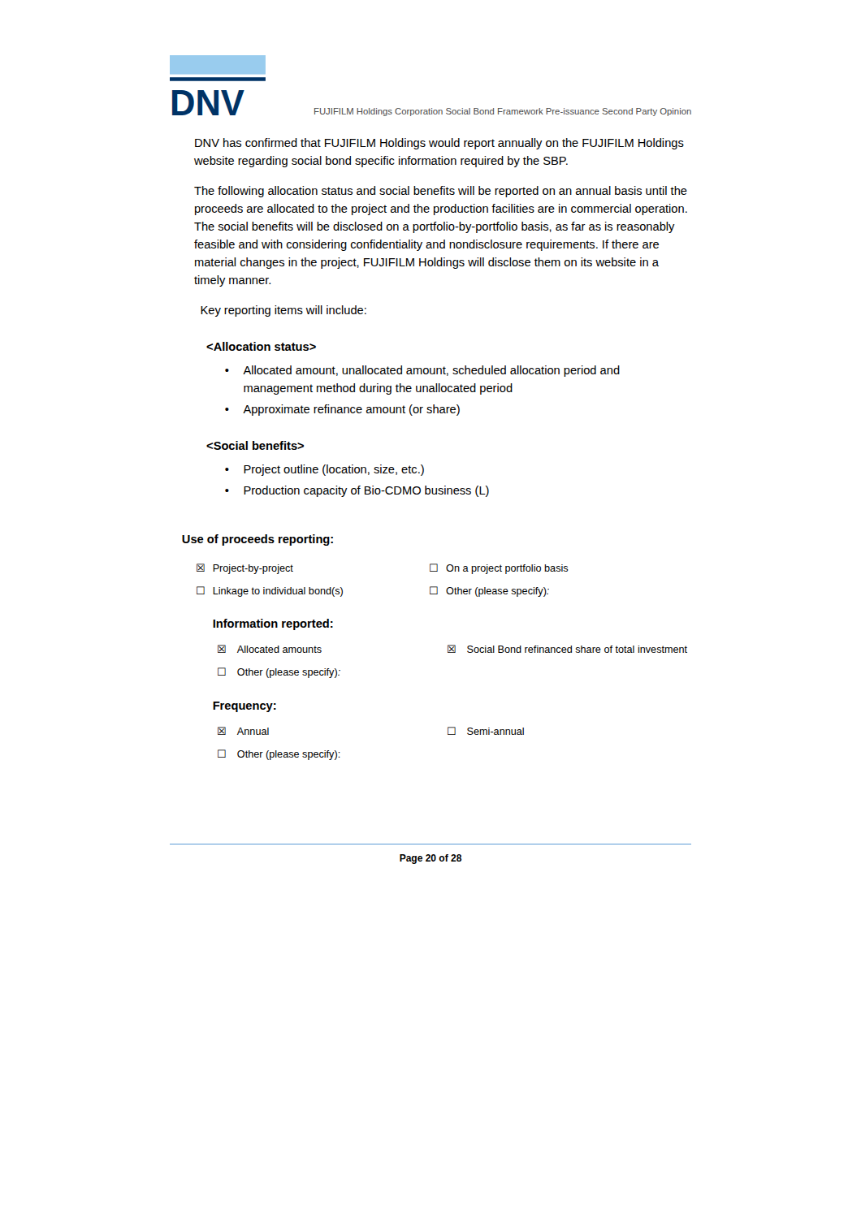DNV
FUJIFILM Holdings Corporation Social Bond Framework Pre-issuance Second Party Opinion
DNV has confirmed that FUJIFILM Holdings would report annually on the FUJIFILM Holdings website regarding social bond specific information required by the SBP.
The following allocation status and social benefits will be reported on an annual basis until the proceeds are allocated to the project and the production facilities are in commercial operation. The social benefits will be disclosed on a portfolio-by-portfolio basis, as far as is reasonably feasible and with considering confidentiality and nondisclosure requirements. If there are material changes in the project, FUJIFILM Holdings will disclose them on its website in a timely manner.
Key reporting items will include:
<Allocation status>
Allocated amount, unallocated amount, scheduled allocation period and management method during the unallocated period
Approximate refinance amount (or share)
<Social benefits>
Project outline (location, size, etc.)
Production capacity of Bio-CDMO business (L)
Use of proceeds reporting:
| ☒ | Project-by-project | ☐ | On a project portfolio basis |
| ☐ | Linkage to individual bond(s) | ☐ | Other (please specify) : |
Information reported:
| ☒ | Allocated amounts | ☒ | Social Bond refinanced share of total investment |
| ☐ | Other (please specify) : | | |
Frequency:
| ☒ | Annual | ☐ | Semi-annual |
| ☐ | Other (please specify): | | |
Page 20 of 28